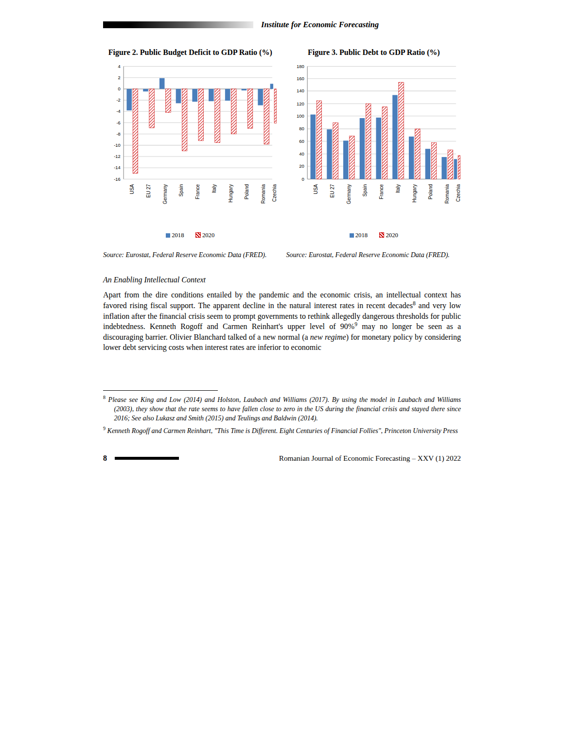Institute for Economic Forecasting
Figure 2. Public Budget Deficit to GDP Ratio (%)
4 2 0 -2 -4 -6 -8 -10 -12 -14 -16 USA EU 27 Germany Spain France Italy Hungary Poland Romania Czechia
2018 2020
Figure 3. Public Debt to GDP Ratio (%)
180 160 140 120 100 80 60 40 20 0 USA EU 27 Germany Spain France Italy Hungary Poland Romania Czechia
2018 2020
Source: Eurostat, Federal Reserve Economic Data (FRED).
Source: Eurostat, Federal Reserve Economic Data (FRED).
An Enabling Intellectual Context
Apart from the dire conditions entailed by the pandemic and the economic crisis, an intellectual context has favored rising fiscal support. The apparent decline in the natural interest rates in recent decades8 and very low inflation after the financial crisis seem to prompt governments to rethink allegedly dangerous thresholds for public indebtedness. Kenneth Rogoff and Carmen Reinhart's upper level of 90%9 may no longer be seen as a discouraging barrier. Olivier Blanchard talked of a new normal (a new regime) for monetary policy by considering lower debt servicing costs when interest rates are inferior to economic
8 Please see King and Low (2014) and Holston, Laubach and Williams (2017). By using the model in Laubach and Williams (2003), they show that the rate seems to have fallen close to zero in the US during the financial crisis and stayed there since 2016; See also Lukasz and Smith (2015) and Teulings and Baldwin (2014).
9 Kenneth Rogoff and Carmen Reinhart, "This Time is Different. Eight Centuries of Financial Follies", Princeton University Press
8 Romanian Journal of Economic Forecasting – XXV (1) 2022